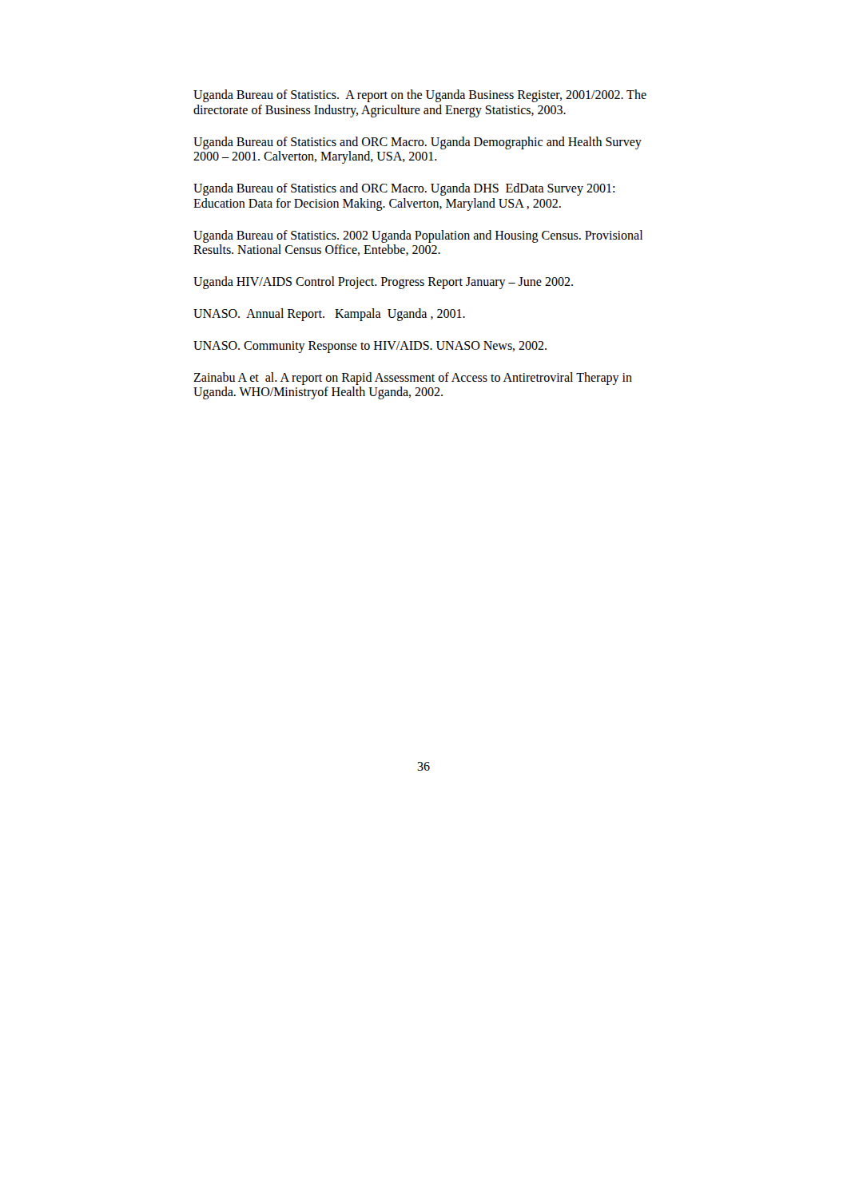Uganda Bureau of Statistics. A report on the Uganda Business Register, 2001/2002. The directorate of Business Industry, Agriculture and Energy Statistics, 2003.
Uganda Bureau of Statistics and ORC Macro. Uganda Demographic and Health Survey 2000 – 2001. Calverton, Maryland, USA, 2001.
Uganda Bureau of Statistics and ORC Macro. Uganda DHS EdData Survey 2001: Education Data for Decision Making. Calverton, Maryland USA , 2002.
Uganda Bureau of Statistics. 2002 Uganda Population and Housing Census. Provisional Results. National Census Office, Entebbe, 2002.
Uganda HIV/AIDS Control Project. Progress Report January – June 2002.
UNASO. Annual Report. Kampala Uganda , 2001.
UNASO. Community Response to HIV/AIDS. UNASO News, 2002.
Zainabu A et al. A report on Rapid Assessment of Access to Antiretroviral Therapy in Uganda. WHO/Ministryof Health Uganda, 2002.
36